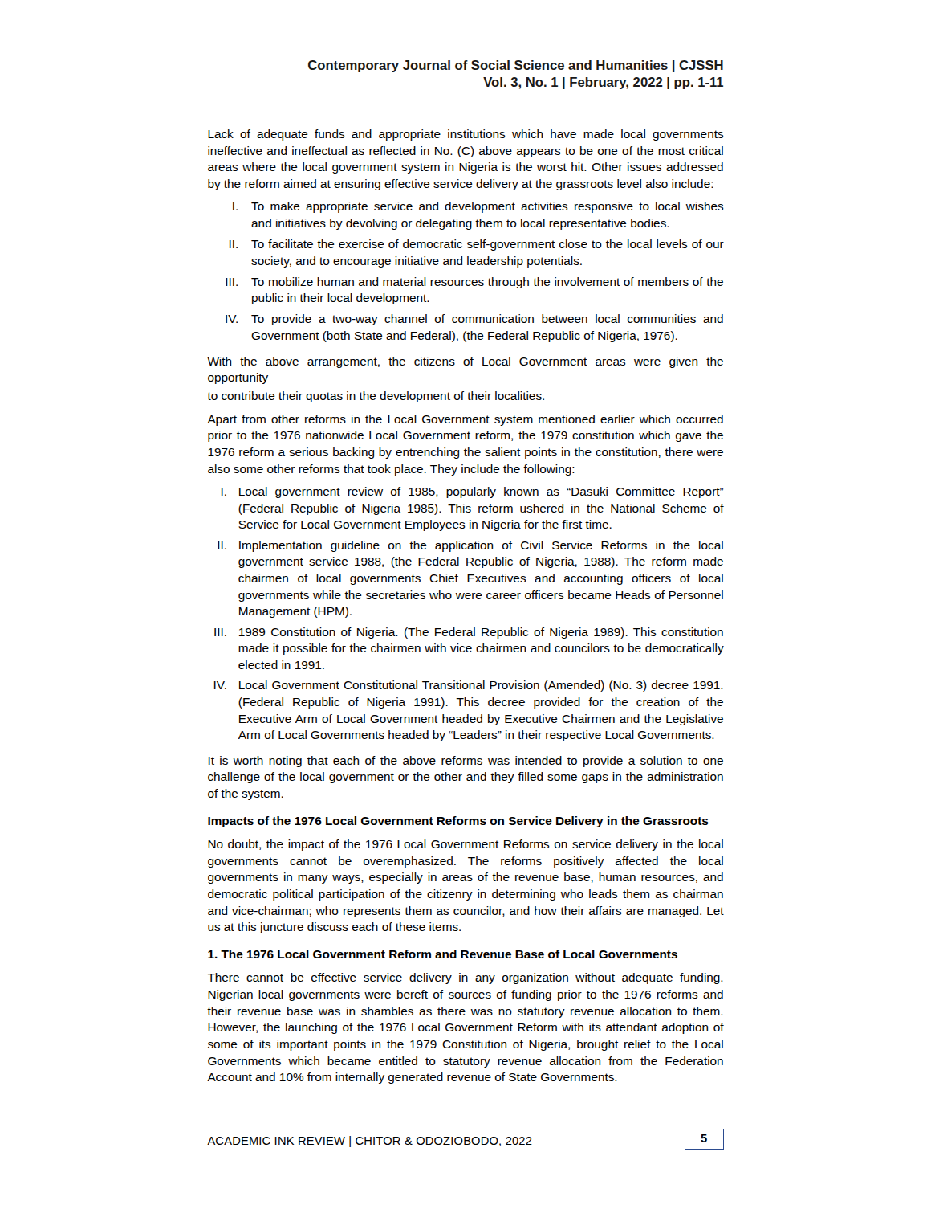Contemporary Journal of Social Science and Humanities | CJSSH
Vol. 3, No. 1 | February, 2022 | pp. 1-11
Lack of adequate funds and appropriate institutions which have made local governments ineffective and ineffectual as reflected in No. (C) above appears to be one of the most critical areas where the local government system in Nigeria is the worst hit. Other issues addressed by the reform aimed at ensuring effective service delivery at the grassroots level also include:
To make appropriate service and development activities responsive to local wishes and initiatives by devolving or delegating them to local representative bodies.
To facilitate the exercise of democratic self-government close to the local levels of our society, and to encourage initiative and leadership potentials.
To mobilize human and material resources through the involvement of members of the public in their local development.
To provide a two-way channel of communication between local communities and Government (both State and Federal), (the Federal Republic of Nigeria, 1976).
With the above arrangement, the citizens of Local Government areas were given the opportunity
to contribute their quotas in the development of their localities.
Apart from other reforms in the Local Government system mentioned earlier which occurred prior to the 1976 nationwide Local Government reform, the 1979 constitution which gave the 1976 reform a serious backing by entrenching the salient points in the constitution, there were also some other reforms that took place. They include the following:
Local government review of 1985, popularly known as “Dasuki Committee Report” (Federal Republic of Nigeria 1985). This reform ushered in the National Scheme of Service for Local Government Employees in Nigeria for the first time.
Implementation guideline on the application of Civil Service Reforms in the local government service 1988, (the Federal Republic of Nigeria, 1988). The reform made chairmen of local governments Chief Executives and accounting officers of local governments while the secretaries who were career officers became Heads of Personnel Management (HPM).
1989 Constitution of Nigeria. (The Federal Republic of Nigeria 1989). This constitution made it possible for the chairmen with vice chairmen and councilors to be democratically elected in 1991.
Local Government Constitutional Transitional Provision (Amended) (No. 3) decree 1991. (Federal Republic of Nigeria 1991). This decree provided for the creation of the Executive Arm of Local Government headed by Executive Chairmen and the Legislative Arm of Local Governments headed by “Leaders” in their respective Local Governments.
It is worth noting that each of the above reforms was intended to provide a solution to one challenge of the local government or the other and they filled some gaps in the administration of the system.
Impacts of the 1976 Local Government Reforms on Service Delivery in the Grassroots
No doubt, the impact of the 1976 Local Government Reforms on service delivery in the local governments cannot be overemphasized. The reforms positively affected the local governments in many ways, especially in areas of the revenue base, human resources, and democratic political participation of the citizenry in determining who leads them as chairman and vice-chairman; who represents them as councilor, and how their affairs are managed. Let us at this juncture discuss each of these items.
1. The 1976 Local Government Reform and Revenue Base of Local Governments
There cannot be effective service delivery in any organization without adequate funding. Nigerian local governments were bereft of sources of funding prior to the 1976 reforms and their revenue base was in shambles as there was no statutory revenue allocation to them. However, the launching of the 1976 Local Government Reform with its attendant adoption of some of its important points in the 1979 Constitution of Nigeria, brought relief to the Local Governments which became entitled to statutory revenue allocation from the Federation Account and 10% from internally generated revenue of State Governments.
ACADEMIC INK REVIEW | CHITOR & ODOZIOBODO, 2022
5